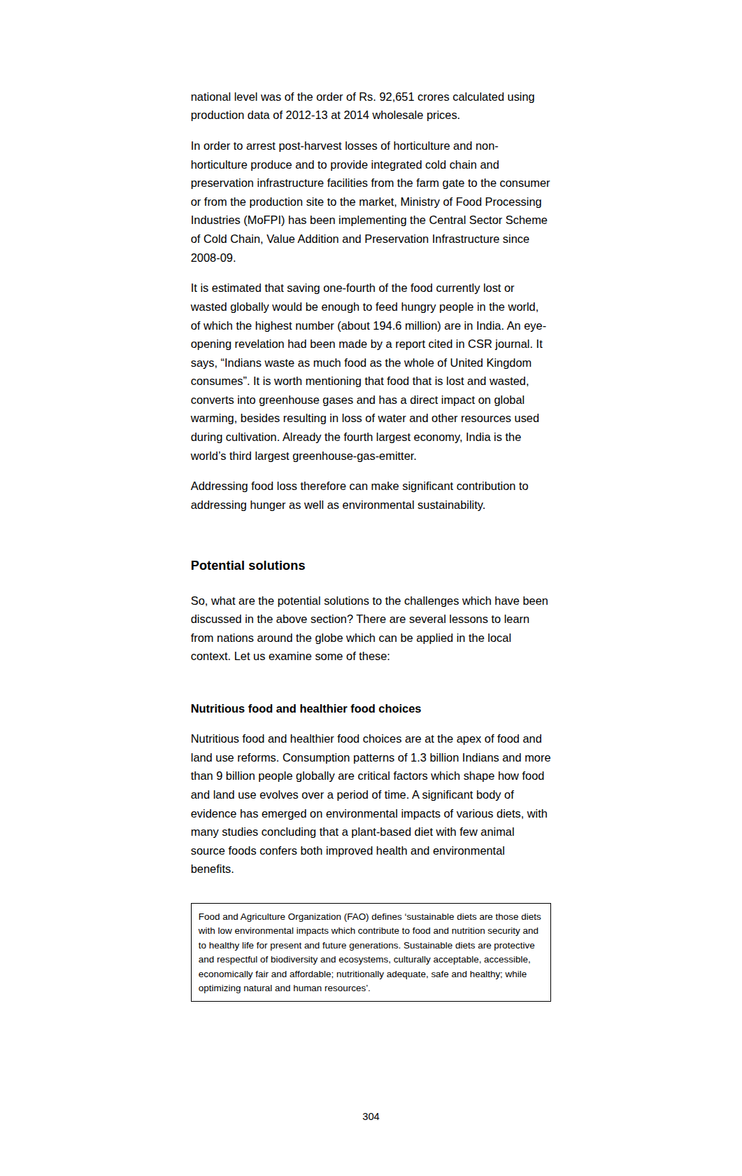national level was of the order of Rs. 92,651 crores calculated using production data of 2012-13 at 2014 wholesale prices.
In order to arrest post-harvest losses of horticulture and non-horticulture produce and to provide integrated cold chain and preservation infrastructure facilities from the farm gate to the consumer or from the production site to the market, Ministry of Food Processing Industries (MoFPI) has been implementing the Central Sector Scheme of Cold Chain, Value Addition and Preservation Infrastructure since 2008-09.
It is estimated that saving one-fourth of the food currently lost or wasted globally would be enough to feed hungry people in the world, of which the highest number (about 194.6 million) are in India. An eye-opening revelation had been made by a report cited in CSR journal. It says, “Indians waste as much food as the whole of United Kingdom consumes”. It is worth mentioning that food that is lost and wasted, converts into greenhouse gases and has a direct impact on global warming, besides resulting in loss of water and other resources used during cultivation. Already the fourth largest economy, India is the world’s third largest greenhouse-gas-emitter.
Addressing food loss therefore can make significant contribution to addressing hunger as well as environmental sustainability.
Potential solutions
So, what are the potential solutions to the challenges which have been discussed in the above section? There are several lessons to learn from nations around the globe which can be applied in the local context. Let us examine some of these:
Nutritious food and healthier food choices
Nutritious food and healthier food choices are at the apex of food and land use reforms. Consumption patterns of 1.3 billion Indians and more than 9 billion people globally are critical factors which shape how food and land use evolves over a period of time. A significant body of evidence has emerged on environmental impacts of various diets, with many studies concluding that a plant-based diet with few animal source foods confers both improved health and environmental benefits.
Food and Agriculture Organization (FAO) defines ‘sustainable diets are those diets with low environmental impacts which contribute to food and nutrition security and to healthy life for present and future generations. Sustainable diets are protective and respectful of biodiversity and ecosystems, culturally acceptable, accessible, economically fair and affordable; nutritionally adequate, safe and healthy; while optimizing natural and human resources’.
304